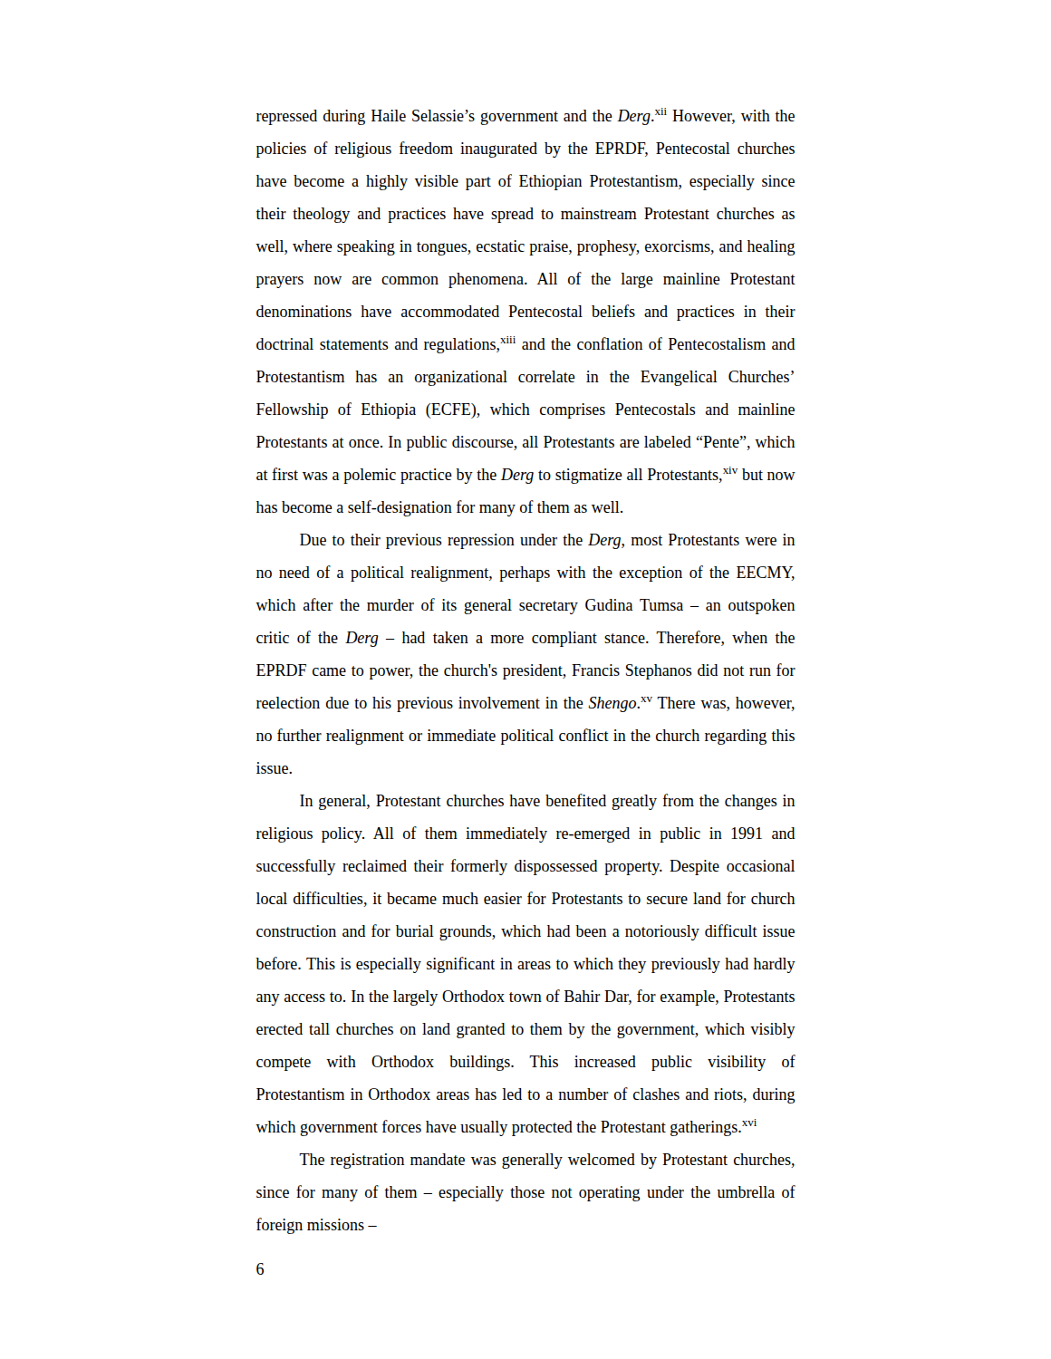repressed during Haile Selassie’s government and the Derg.xii However, with the policies of religious freedom inaugurated by the EPRDF, Pentecostal churches have become a highly visible part of Ethiopian Protestantism, especially since their theology and practices have spread to mainstream Protestant churches as well, where speaking in tongues, ecstatic praise, prophesy, exorcisms, and healing prayers now are common phenomena. All of the large mainline Protestant denominations have accommodated Pentecostal beliefs and practices in their doctrinal statements and regulations,xiii and the conflation of Pentecostalism and Protestantism has an organizational correlate in the Evangelical Churches’ Fellowship of Ethiopia (ECFE), which comprises Pentecostals and mainline Protestants at once. In public discourse, all Protestants are labeled “Pente”, which at first was a polemic practice by the Derg to stigmatize all Protestants,xiv but now has become a self-designation for many of them as well.
Due to their previous repression under the Derg, most Protestants were in no need of a political realignment, perhaps with the exception of the EECMY, which after the murder of its general secretary Gudina Tumsa – an outspoken critic of the Derg – had taken a more compliant stance. Therefore, when the EPRDF came to power, the church's president, Francis Stephanos did not run for reelection due to his previous involvement in the Shengo.xv There was, however, no further realignment or immediate political conflict in the church regarding this issue.
In general, Protestant churches have benefited greatly from the changes in religious policy. All of them immediately re-emerged in public in 1991 and successfully reclaimed their formerly dispossessed property. Despite occasional local difficulties, it became much easier for Protestants to secure land for church construction and for burial grounds, which had been a notoriously difficult issue before. This is especially significant in areas to which they previously had hardly any access to. In the largely Orthodox town of Bahir Dar, for example, Protestants erected tall churches on land granted to them by the government, which visibly compete with Orthodox buildings. This increased public visibility of Protestantism in Orthodox areas has led to a number of clashes and riots, during which government forces have usually protected the Protestant gatherings.xvi
The registration mandate was generally welcomed by Protestant churches, since for many of them – especially those not operating under the umbrella of foreign missions –
6